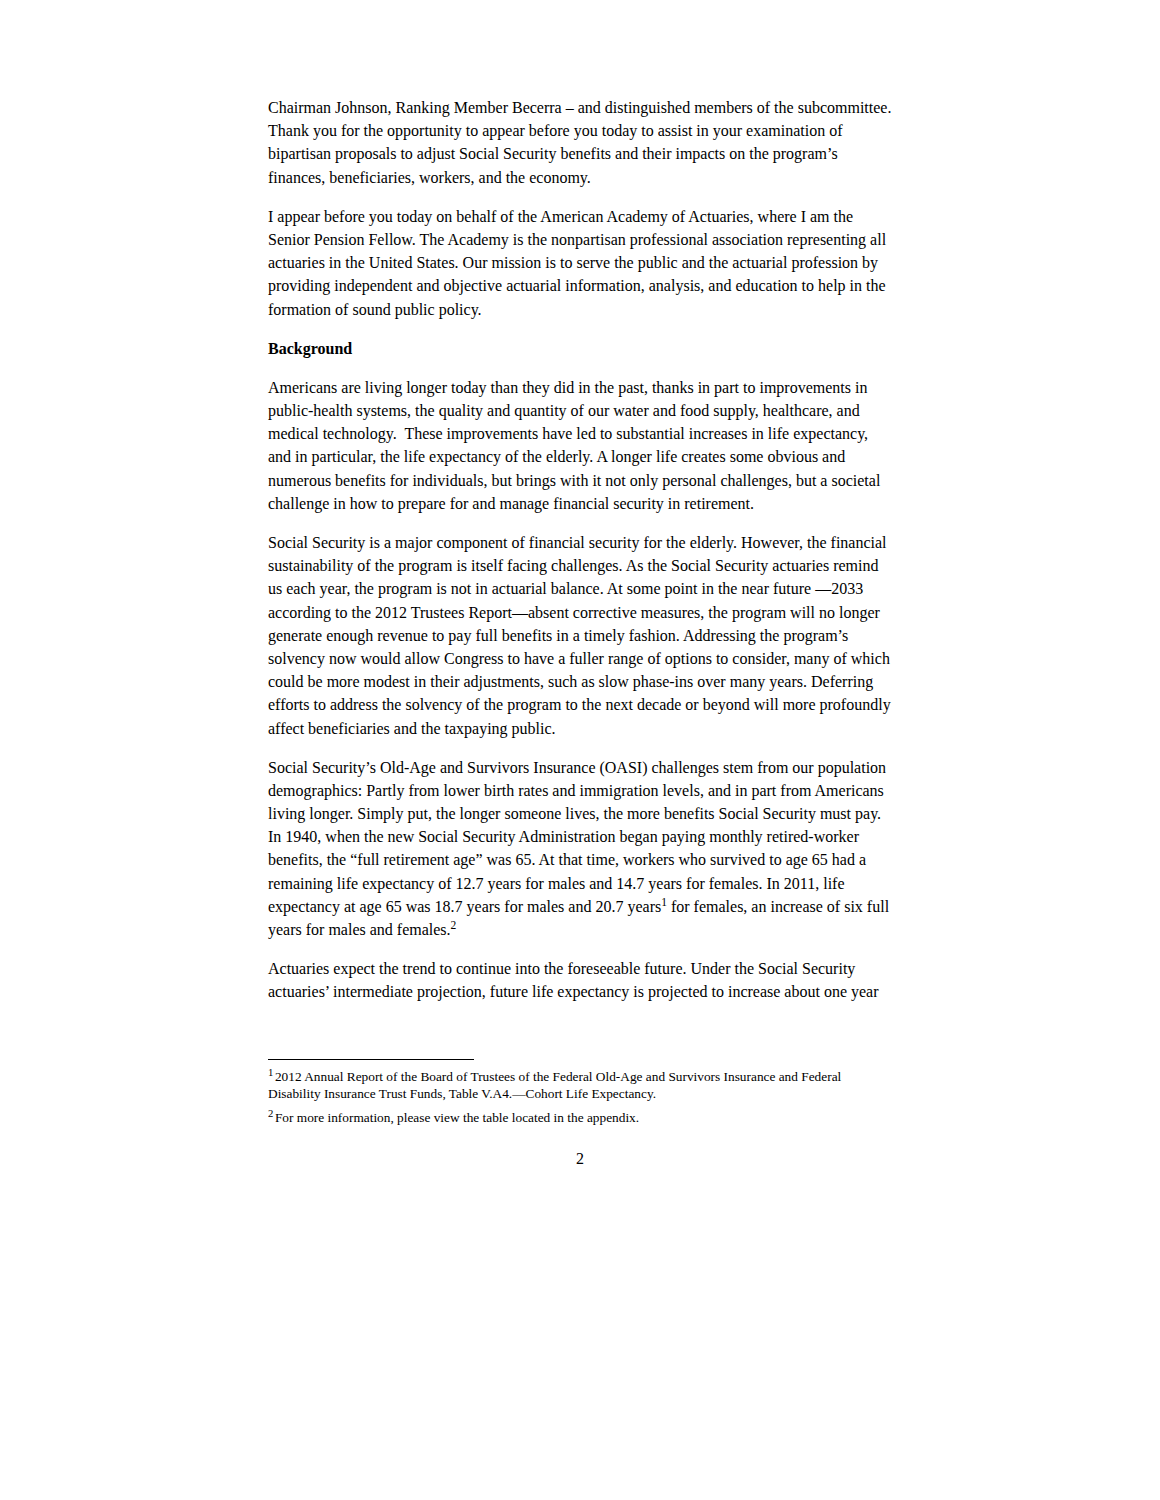Chairman Johnson, Ranking Member Becerra – and distinguished members of the subcommittee. Thank you for the opportunity to appear before you today to assist in your examination of bipartisan proposals to adjust Social Security benefits and their impacts on the program’s finances, beneficiaries, workers, and the economy.
I appear before you today on behalf of the American Academy of Actuaries, where I am the Senior Pension Fellow. The Academy is the nonpartisan professional association representing all actuaries in the United States. Our mission is to serve the public and the actuarial profession by providing independent and objective actuarial information, analysis, and education to help in the formation of sound public policy.
Background
Americans are living longer today than they did in the past, thanks in part to improvements in public-health systems, the quality and quantity of our water and food supply, healthcare, and medical technology. These improvements have led to substantial increases in life expectancy, and in particular, the life expectancy of the elderly. A longer life creates some obvious and numerous benefits for individuals, but brings with it not only personal challenges, but a societal challenge in how to prepare for and manage financial security in retirement.
Social Security is a major component of financial security for the elderly. However, the financial sustainability of the program is itself facing challenges. As the Social Security actuaries remind us each year, the program is not in actuarial balance. At some point in the near future —2033 according to the 2012 Trustees Report—absent corrective measures, the program will no longer generate enough revenue to pay full benefits in a timely fashion. Addressing the program’s solvency now would allow Congress to have a fuller range of options to consider, many of which could be more modest in their adjustments, such as slow phase-ins over many years. Deferring efforts to address the solvency of the program to the next decade or beyond will more profoundly affect beneficiaries and the taxpaying public.
Social Security’s Old-Age and Survivors Insurance (OASI) challenges stem from our population demographics: Partly from lower birth rates and immigration levels, and in part from Americans living longer. Simply put, the longer someone lives, the more benefits Social Security must pay. In 1940, when the new Social Security Administration began paying monthly retired-worker benefits, the “full retirement age” was 65. At that time, workers who survived to age 65 had a remaining life expectancy of 12.7 years for males and 14.7 years for females. In 2011, life expectancy at age 65 was 18.7 years for males and 20.7 years1 for females, an increase of six full years for males and females.2
Actuaries expect the trend to continue into the foreseeable future. Under the Social Security actuaries’ intermediate projection, future life expectancy is projected to increase about one year
12012 Annual Report of the Board of Trustees of the Federal Old-Age and Survivors Insurance and Federal Disability Insurance Trust Funds, Table V.A4.—Cohort Life Expectancy.
2 For more information, please view the table located in the appendix.
2